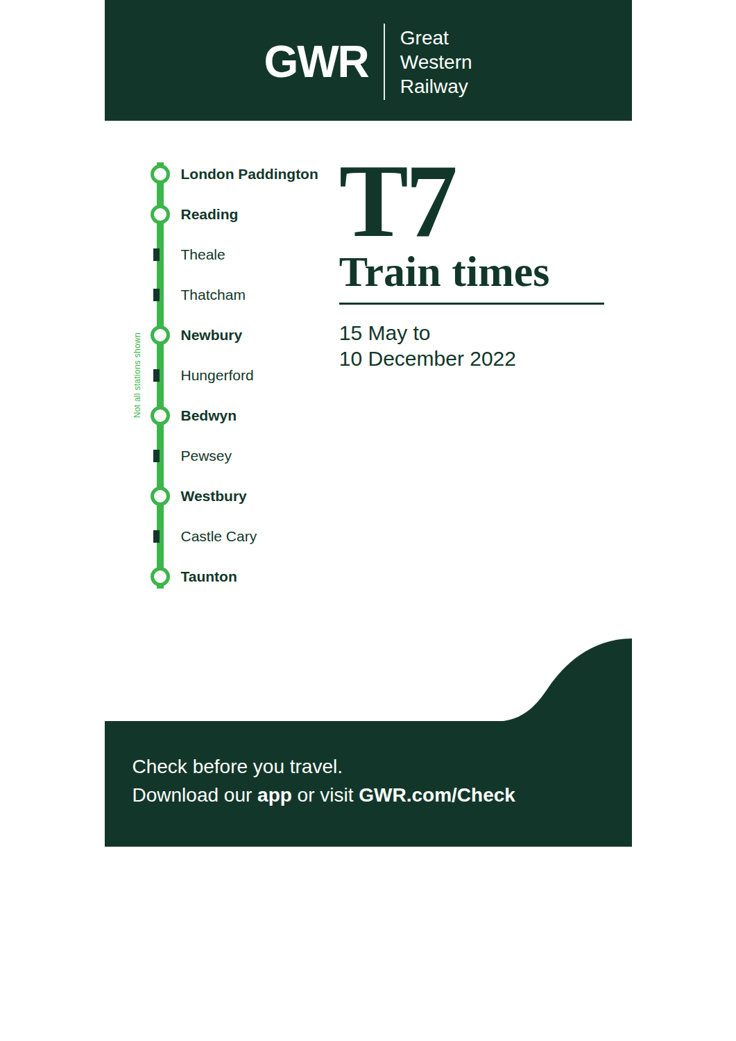GWR
Great
Western
Railway
Not all stations shown
London Paddington
Reading
Theale
Thatcham
Newbury
Hungerford
Bedwyn
Pewsey
Westbury
Castle Cary
Taunton
T7
Train times
15 May to
10 December 2022
Check before you travel.
Download our app or visit GWR.com/Check